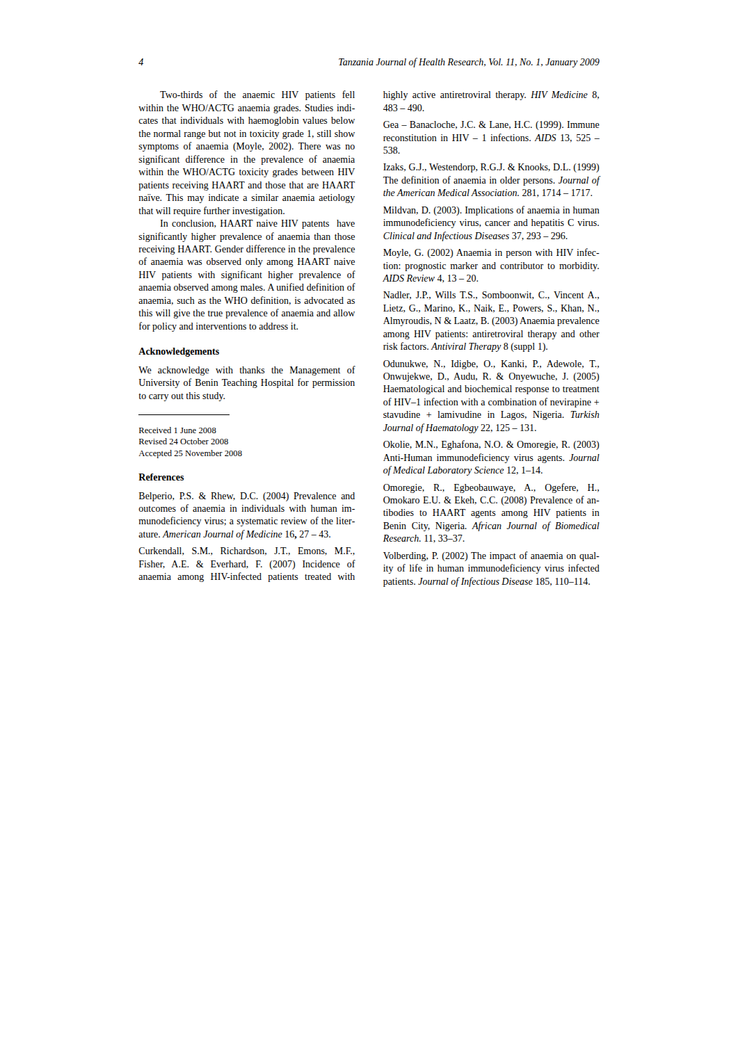4 Tanzania Journal of Health Research, Vol. 11, No. 1, January 2009
Two-thirds of the anaemic HIV patients fell within the WHO/ACTG anaemia grades. Studies indicates that individuals with haemoglobin values below the normal range but not in toxicity grade 1, still show symptoms of anaemia (Moyle, 2002). There was no significant difference in the prevalence of anaemia within the WHO/ACTG toxicity grades between HIV patients receiving HAART and those that are HAART naïve. This may indicate a similar anaemia aetiology that will require further investigation.
In conclusion, HAART naive HIV patents have significantly higher prevalence of anaemia than those receiving HAART. Gender difference in the prevalence of anaemia was observed only among HAART naive HIV patients with significant higher prevalence of anaemia observed among males. A unified definition of anaemia, such as the WHO definition, is advocated as this will give the true prevalence of anaemia and allow for policy and interventions to address it.
Acknowledgements
We acknowledge with thanks the Management of University of Benin Teaching Hospital for permission to carry out this study.
Received 1 June 2008
Revised 24 October 2008
Accepted 25 November 2008
References
Belperio, P.S. & Rhew, D.C. (2004) Prevalence and outcomes of anaemia in individuals with human immunodeficiency virus; a systematic review of the literature. American Journal of Medicine 16, 27 – 43.
Curkendall, S.M., Richardson, J.T., Emons, M.F., Fisher, A.E. & Everhard, F. (2007) Incidence of anaemia among HIV-infected patients treated with highly active antiretroviral therapy. HIV Medicine 8, 483 – 490.
Gea – Banacloche, J.C. & Lane, H.C. (1999). Immune reconstitution in HIV – 1 infections. AIDS 13, 525 – 538.
Izaks, G.J., Westendorp, R.G.J. & Knooks, D.L. (1999) The definition of anaemia in older persons. Journal of the American Medical Association. 281, 1714 – 1717.
Mildvan, D. (2003). Implications of anaemia in human immunodeficiency virus, cancer and hepatitis C virus. Clinical and Infectious Diseases 37, 293 – 296.
Moyle, G. (2002) Anaemia in person with HIV infection: prognostic marker and contributor to morbidity. AIDS Review 4, 13 – 20.
Nadler, J.P., Wills T.S., Somboonwit, C., Vincent A., Lietz, G., Marino, K., Naik, E., Powers, S., Khan, N., Almyroudis, N & Laatz, B. (2003) Anaemia prevalence among HIV patients: antiretroviral therapy and other risk factors. Antiviral Therapy 8 (suppl 1).
Odunukwe, N., Idigbe, O., Kanki, P., Adewole, T., Onwujekwe, D., Audu, R. & Onyewuche, J. (2005) Haematological and biochemical response to treatment of HIV–1 infection with a combination of nevirapine + stavudine + lamivudine in Lagos, Nigeria. Turkish Journal of Haematology 22, 125 – 131.
Okolie, M.N., Eghafona, N.O. & Omoregie, R. (2003) Anti-Human immunodeficiency virus agents. Journal of Medical Laboratory Science 12, 1–14.
Omoregie, R., Egbeobauwaye, A., Ogefere, H., Omokaro E.U. & Ekeh, C.C. (2008) Prevalence of antibodies to HAART agents among HIV patients in Benin City, Nigeria. African Journal of Biomedical Research. 11, 33–37.
Volberding, P. (2002) The impact of anaemia on quality of life in human immunodeficiency virus infected patients. Journal of Infectious Disease 185, 110–114.